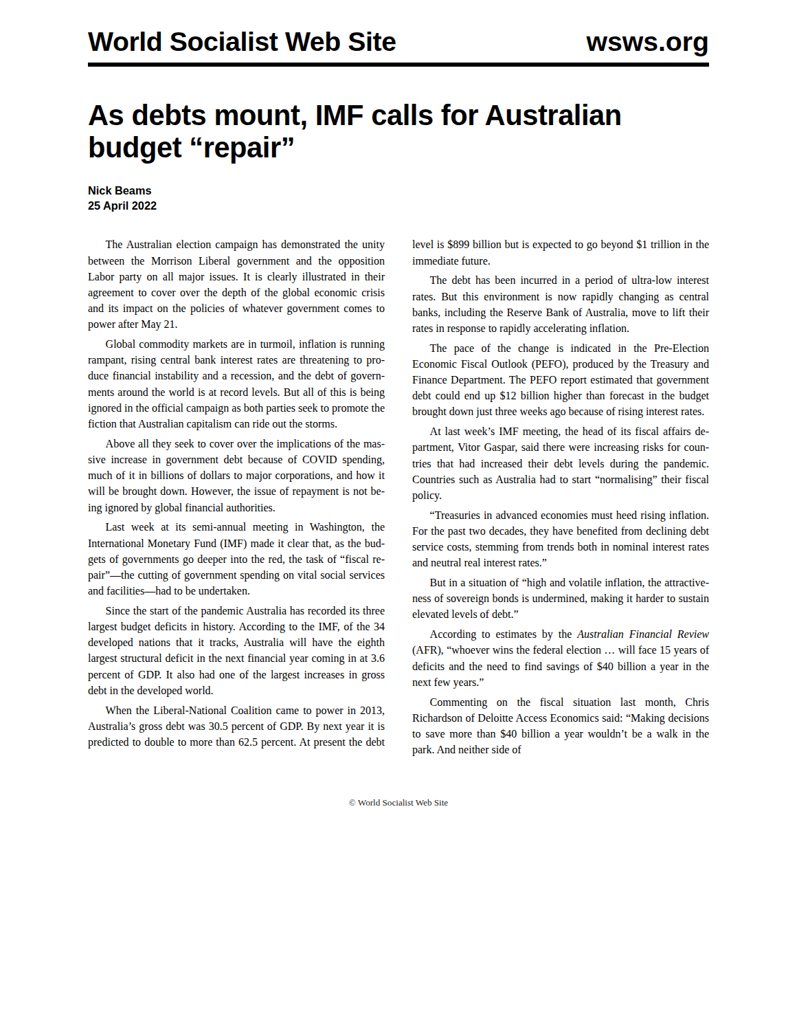World Socialist Web Site
wsws.org
As debts mount, IMF calls for Australian budget “repair”
Nick Beams 25 April 2022
The Australian election campaign has demonstrated the unity between the Morrison Liberal government and the opposition Labor party on all major issues. It is clearly illustrated in their agreement to cover over the depth of the global economic crisis and its impact on the policies of whatever government comes to power after May 21.
Global commodity markets are in turmoil, inflation is running rampant, rising central bank interest rates are threatening to produce financial instability and a recession, and the debt of governments around the world is at record levels. But all of this is being ignored in the official campaign as both parties seek to promote the fiction that Australian capitalism can ride out the storms.
Above all they seek to cover over the implications of the massive increase in government debt because of COVID spending, much of it in billions of dollars to major corporations, and how it will be brought down. However, the issue of repayment is not being ignored by global financial authorities.
Last week at its semi-annual meeting in Washington, the International Monetary Fund (IMF) made it clear that, as the budgets of governments go deeper into the red, the task of “fiscal repair”—the cutting of government spending on vital social services and facilities—had to be undertaken.
Since the start of the pandemic Australia has recorded its three largest budget deficits in history. According to the IMF, of the 34 developed nations that it tracks, Australia will have the eighth largest structural deficit in the next financial year coming in at 3.6 percent of GDP. It also had one of the largest increases in gross debt in the developed world.
When the Liberal-National Coalition came to power in 2013, Australia’s gross debt was 30.5 percent of GDP. By next year it is predicted to double to more than 62.5 percent. At present the debt level is $899 billion but is expected to go beyond $1 trillion in the immediate future.
The debt has been incurred in a period of ultra-low interest rates. But this environment is now rapidly changing as central banks, including the Reserve Bank of Australia, move to lift their rates in response to rapidly accelerating inflation.
The pace of the change is indicated in the Pre-Election Economic Fiscal Outlook (PEFO), produced by the Treasury and Finance Department. The PEFO report estimated that government debt could end up $12 billion higher than forecast in the budget brought down just three weeks ago because of rising interest rates.
At last week’s IMF meeting, the head of its fiscal affairs department, Vitor Gaspar, said there were increasing risks for countries that had increased their debt levels during the pandemic. Countries such as Australia had to start “normalising” their fiscal policy.
“Treasuries in advanced economies must heed rising inflation. For the past two decades, they have benefited from declining debt service costs, stemming from trends both in nominal interest rates and neutral real interest rates.”
But in a situation of “high and volatile inflation, the attractiveness of sovereign bonds is undermined, making it harder to sustain elevated levels of debt.”
According to estimates by the Australian Financial Review (AFR), “whoever wins the federal election … will face 15 years of deficits and the need to find savings of $40 billion a year in the next few years.”
Commenting on the fiscal situation last month, Chris Richardson of Deloitte Access Economics said: “Making decisions to save more than $40 billion a year wouldn’t be a walk in the park. And neither side of
© World Socialist Web Site